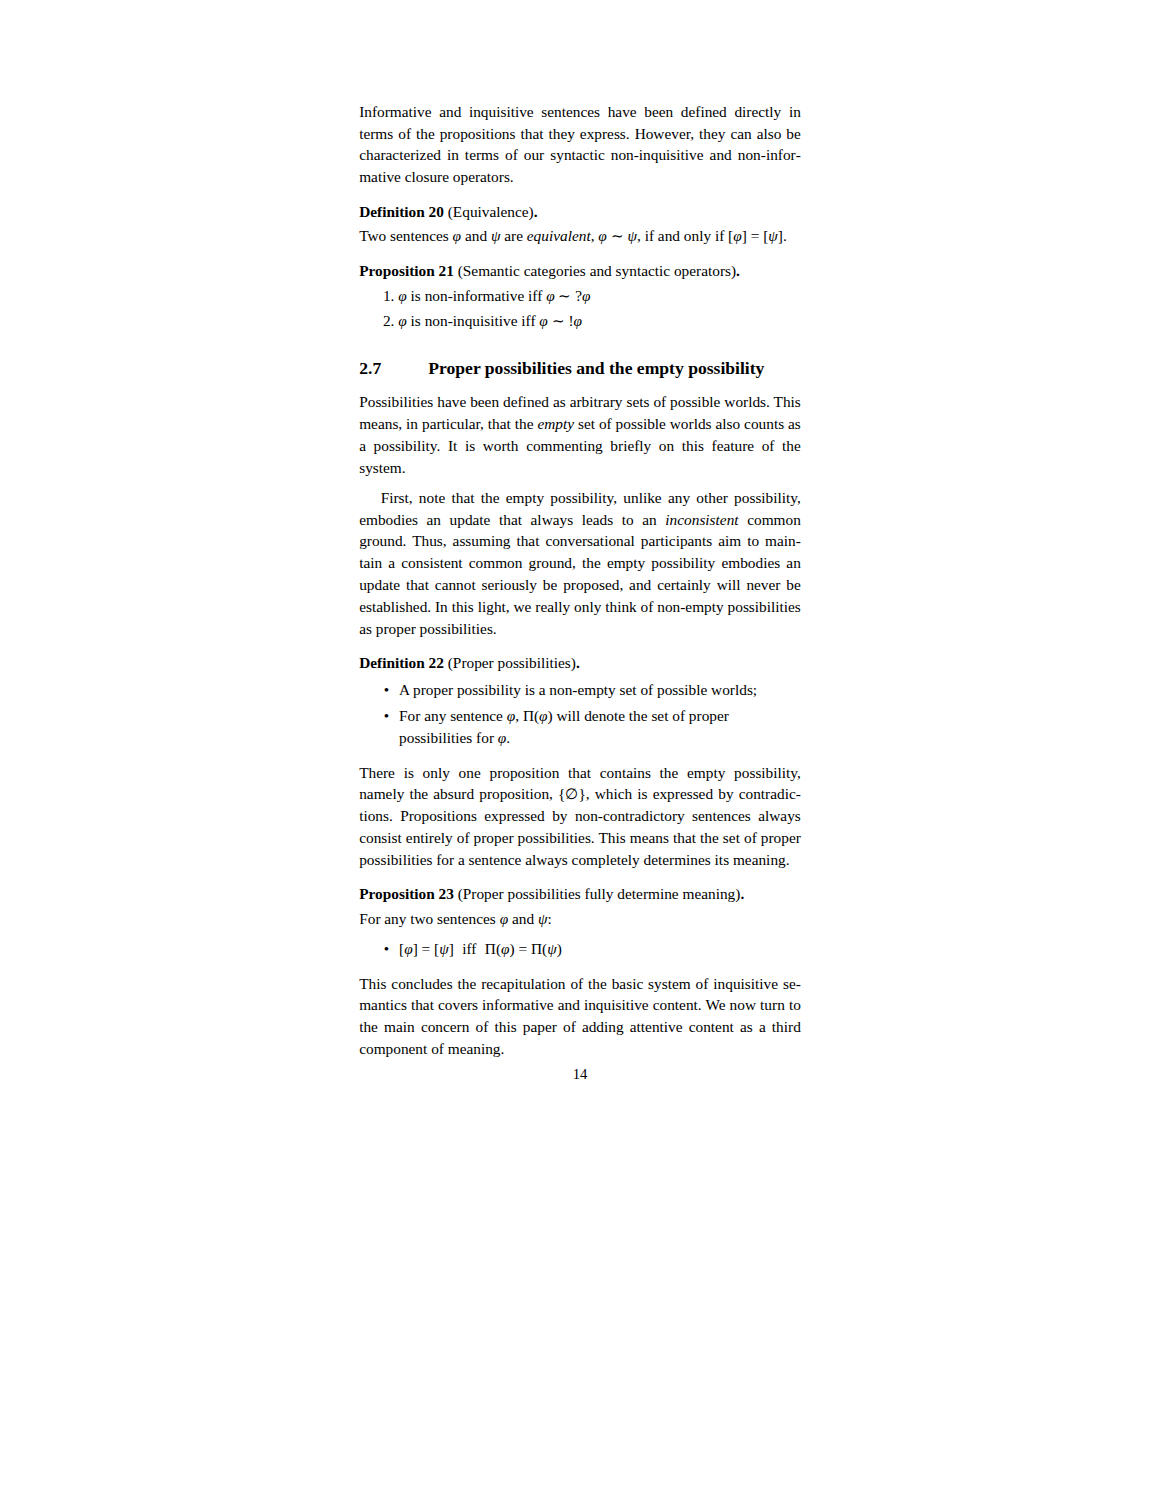Informative and inquisitive sentences have been defined directly in terms of the propositions that they express. However, they can also be characterized in terms of our syntactic non-inquisitive and non-informative closure operators.
Definition 20 (Equivalence).
Two sentences φ and ψ are equivalent, φ ∼ ψ, if and only if [φ] = [ψ].
Proposition 21 (Semantic categories and syntactic operators).
1. φ is non-informative iff φ ∼ ?φ
2. φ is non-inquisitive iff φ ∼ !φ
2.7 Proper possibilities and the empty possibility
Possibilities have been defined as arbitrary sets of possible worlds. This means, in particular, that the empty set of possible worlds also counts as a possibility. It is worth commenting briefly on this feature of the system.
First, note that the empty possibility, unlike any other possibility, embodies an update that always leads to an inconsistent common ground. Thus, assuming that conversational participants aim to maintain a consistent common ground, the empty possibility embodies an update that cannot seriously be proposed, and certainly will never be established. In this light, we really only think of non-empty possibilities as proper possibilities.
Definition 22 (Proper possibilities).
A proper possibility is a non-empty set of possible worlds;
For any sentence φ, Π(φ) will denote the set of proper possibilities for φ.
There is only one proposition that contains the empty possibility, namely the absurd proposition, {∅}, which is expressed by contradictions. Propositions expressed by non-contradictory sentences always consist entirely of proper possibilities. This means that the set of proper possibilities for a sentence always completely determines its meaning.
Proposition 23 (Proper possibilities fully determine meaning).
For any two sentences φ and ψ:
[φ] = [ψ]iff Π(φ) = Π(ψ)
This concludes the recapitulation of the basic system of inquisitive semantics that covers informative and inquisitive content. We now turn to the main concern of this paper of adding attentive content as a third component of meaning.
14